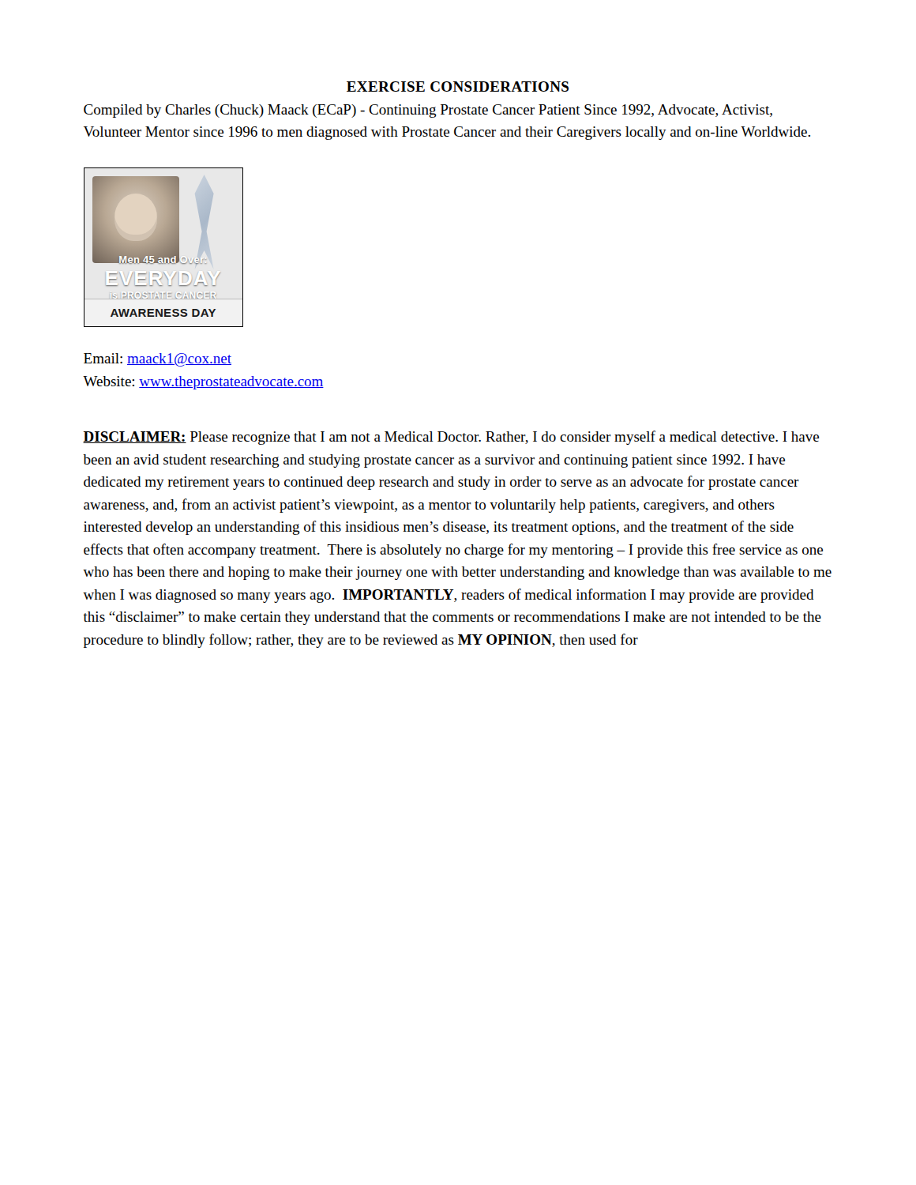EXERCISE CONSIDERATIONS
Compiled by Charles (Chuck) Maack (ECaP) - Continuing Prostate Cancer Patient Since 1992, Advocate, Activist, Volunteer Mentor since 1996 to men diagnosed with Prostate Cancer and their Caregivers locally and on-line Worldwide.
Men 45 and Over:
EVERYDAY
is PROSTATE CANCER
AWARENESS DAY
Email: maack1@cox.net
Website: www.theprostateadvocate.com
DISCLAIMER: Please recognize that I am not a Medical Doctor. Rather, I do consider myself a medical detective. I have been an avid student researching and studying prostate cancer as a survivor and continuing patient since 1992. I have dedicated my retirement years to continued deep research and study in order to serve as an advocate for prostate cancer awareness, and, from an activist patient’s viewpoint, as a mentor to voluntarily help patients, caregivers, and others interested develop an understanding of this insidious men’s disease, its treatment options, and the treatment of the side effects that often accompany treatment. There is absolutely no charge for my mentoring – I provide this free service as one who has been there and hoping to make their journey one with better understanding and knowledge than was available to me when I was diagnosed so many years ago. IMPORTANTLY, readers of medical information I may provide are provided this “disclaimer” to make certain they understand that the comments or recommendations I make are not intended to be the procedure to blindly follow; rather, they are to be reviewed as MY OPINION, then used for